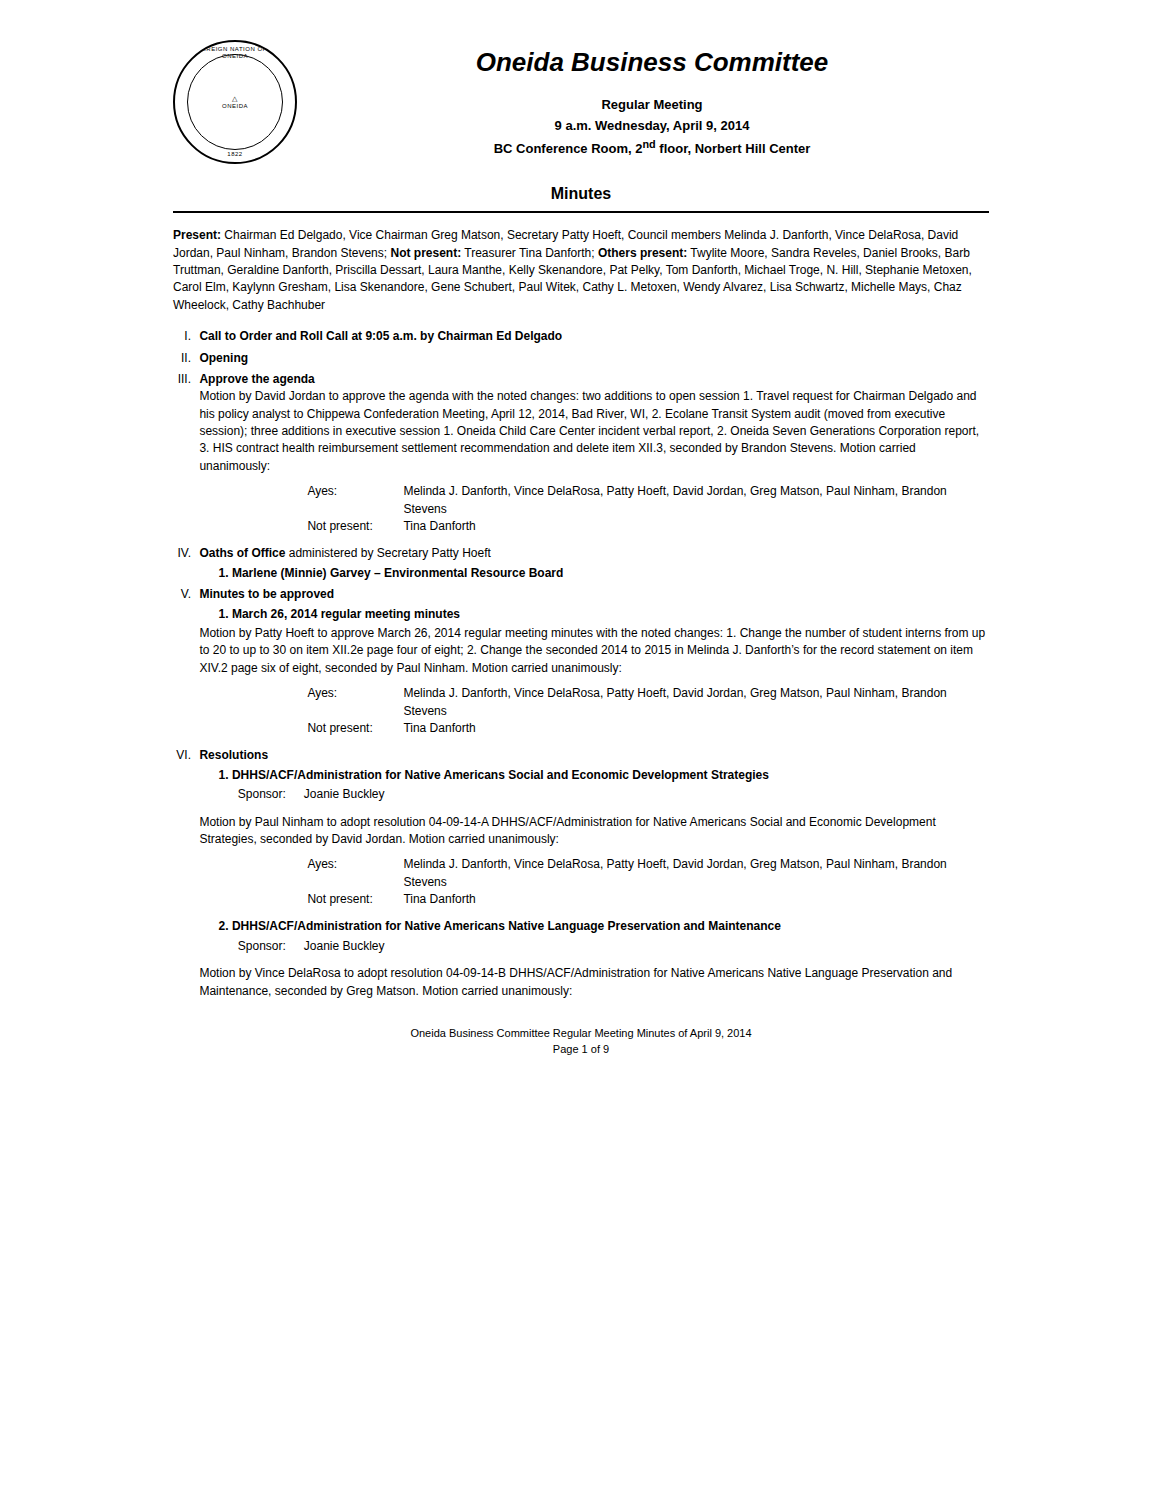SOVEREIGN NATION OF THE ONEIDA
△
ONEIDA
1822
Oneida Business Committee
Regular Meeting
9 a.m. Wednesday, April 9, 2014
BC Conference Room, 2nd floor, Norbert Hill Center
Minutes
Present: Chairman Ed Delgado, Vice Chairman Greg Matson, Secretary Patty Hoeft, Council members Melinda J. Danforth, Vince DelaRosa, David Jordan, Paul Ninham, Brandon Stevens; Not present: Treasurer Tina Danforth; Others present: Twylite Moore, Sandra Reveles, Daniel Brooks, Barb Truttman, Geraldine Danforth, Priscilla Dessart, Laura Manthe, Kelly Skenandore, Pat Pelky, Tom Danforth, Michael Troge, N. Hill, Stephanie Metoxen, Carol Elm, Kaylynn Gresham, Lisa Skenandore, Gene Schubert, Paul Witek, Cathy L. Metoxen, Wendy Alvarez, Lisa Schwartz, Michelle Mays, Chaz Wheelock, Cathy Bachhuber
I. Call to Order and Roll Call at 9:05 a.m. by Chairman Ed Delgado
II. Opening
III. Approve the agenda
Motion by David Jordan to approve the agenda with the noted changes: two additions to open session 1. Travel request for Chairman Delgado and his policy analyst to Chippewa Confederation Meeting, April 12, 2014, Bad River, WI, 2. Ecolane Transit System audit (moved from executive session); three additions in executive session 1. Oneida Child Care Center incident verbal report, 2. Oneida Seven Generations Corporation report, 3. HIS contract health reimbursement settlement recommendation and delete item XII.3, seconded by Brandon Stevens. Motion carried unanimously:
| Ayes: | Melinda J. Danforth, Vince DelaRosa, Patty Hoeft, David Jordan, Greg Matson, Paul Ninham, Brandon Stevens |
| Not present: | Tina Danforth |
IV. Oaths of Office administered by Secretary Patty Hoeft
1. Marlene (Minnie) Garvey – Environmental Resource Board
V. Minutes to be approved
1. March 26, 2014 regular meeting minutes
Motion by Patty Hoeft to approve March 26, 2014 regular meeting minutes with the noted changes: 1. Change the number of student interns from up to 20 to up to 30 on item XII.2e page four of eight; 2. Change the seconded 2014 to 2015 in Melinda J. Danforth’s for the record statement on item XIV.2 page six of eight, seconded by Paul Ninham. Motion carried unanimously:
| Ayes: | Melinda J. Danforth, Vince DelaRosa, Patty Hoeft, David Jordan, Greg Matson, Paul Ninham, Brandon Stevens |
| Not present: | Tina Danforth |
VI. Resolutions
1. DHHS/ACF/Administration for Native Americans Social and Economic Development Strategies
Sponsor: Joanie Buckley
Motion by Paul Ninham to adopt resolution 04-09-14-A DHHS/ACF/Administration for Native Americans Social and Economic Development Strategies, seconded by David Jordan. Motion carried unanimously:
| Ayes: | Melinda J. Danforth, Vince DelaRosa, Patty Hoeft, David Jordan, Greg Matson, Paul Ninham, Brandon Stevens |
| Not present: | Tina Danforth |
2. DHHS/ACF/Administration for Native Americans Native Language Preservation and Maintenance
Sponsor: Joanie Buckley
Motion by Vince DelaRosa to adopt resolution 04-09-14-B DHHS/ACF/Administration for Native Americans Native Language Preservation and Maintenance, seconded by Greg Matson. Motion carried unanimously:
Oneida Business Committee Regular Meeting Minutes of April 9, 2014
Page 1 of 9